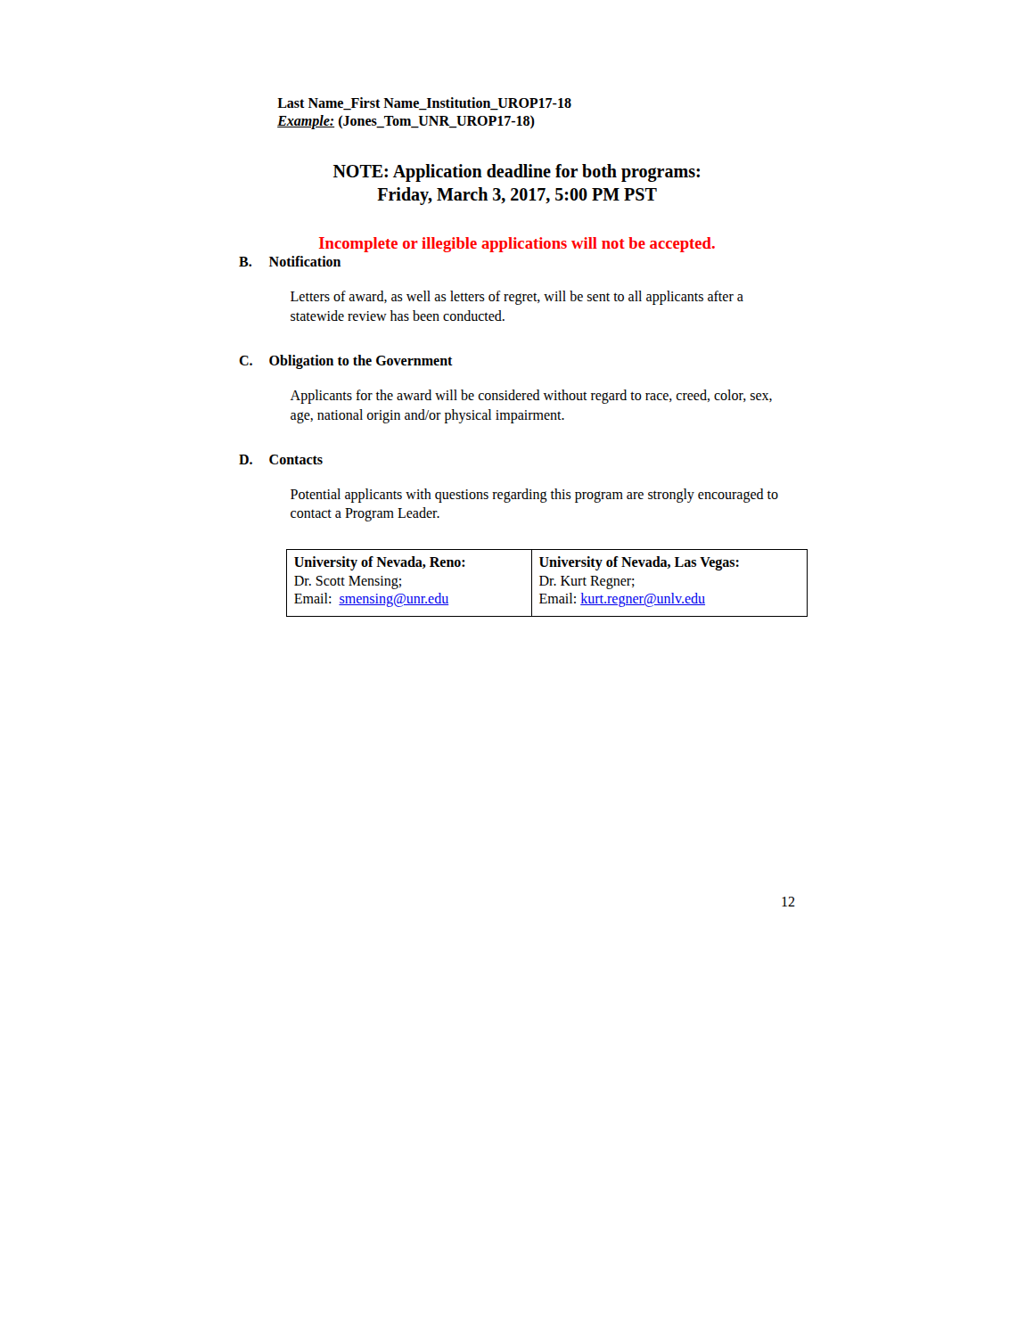Last Name_First Name_Institution_UROP17-18
Example: (Jones_Tom_UNR_UROP17-18)
NOTE: Application deadline for both programs:
Friday, March 3, 2017, 5:00 PM PST
Incomplete or illegible applications will not be accepted.
B. Notification
Letters of award, as well as letters of regret, will be sent to all applicants after a statewide review has been conducted.
C. Obligation to the Government
Applicants for the award will be considered without regard to race, creed, color, sex, age, national origin and/or physical impairment.
D. Contacts
Potential applicants with questions regarding this program are strongly encouraged to contact a Program Leader.
| University of Nevada, Reno: Dr. Scott Mensing; Email: smensing@unr.edu | University of Nevada, Las Vegas: Dr. Kurt Regner; Email: kurt.regner@unlv.edu |
12